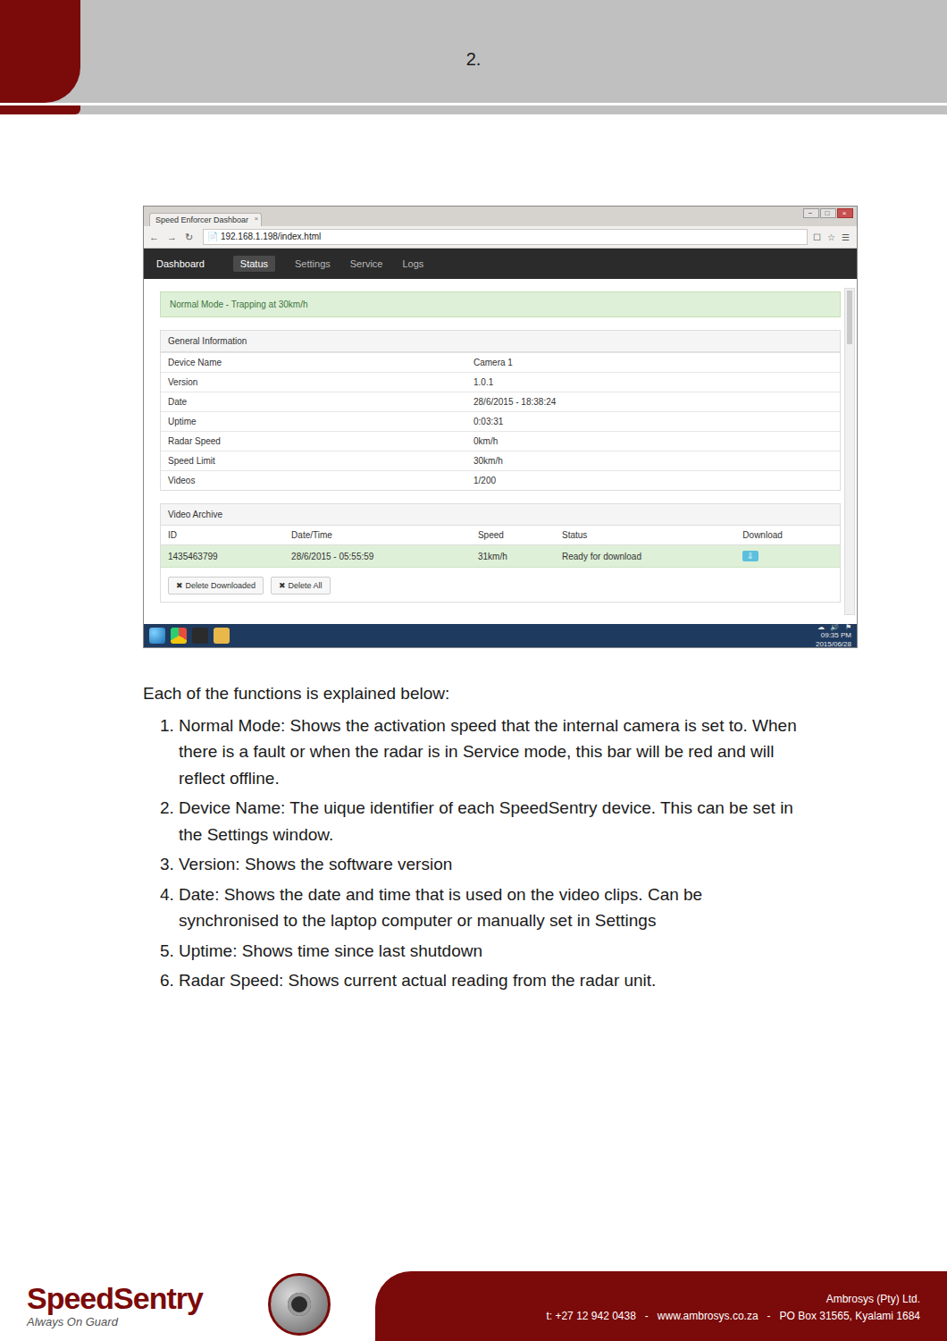2.
Speed Enforcer Dashboar×
−□×
← → ↻ 📄 192.168.1.198/index.html ☐ ☆ ☰
Dashboard Status Settings Service Logs
Normal Mode - Trapping at 30km/h
General Information
| Device Name | Camera 1 |
| Version | 1.0.1 |
| Date | 28/6/2015 - 18:38:24 |
| Uptime | 0:03:31 |
| Radar Speed | 0km/h |
| Speed Limit | 30km/h |
| Videos | 1/200 |
Video Archive
| ID | Date/Time | Speed | Status | Download |
| --- | --- | --- | --- | --- |
| 1435463799 | 28/6/2015 - 05:55:59 | 31km/h | Ready for download | ⇩ |
✖ Delete Downloaded ✖ Delete All
☁ 🔊 ⚑
09:35 PM
2015/06/28
Each of the functions is explained below:
Normal Mode: Shows the activation speed that the internal camera is set to. When there is a fault or when the radar is in Service mode, this bar will be red and will reflect offline.
Device Name: The uique identifier of each SpeedSentry device. This can be set in the Settings window.
Version: Shows the software version
Date: Shows the date and time that is used on the video clips. Can be synchronised to the laptop computer or manually set in Settings
Uptime: Shows time since last shutdown
Radar Speed: Shows current actual reading from the radar unit.
Ambrosys (Pty) Ltd.
t: +27 12 942 0438 - www.ambrosys.co.za - PO Box 31565, Kyalami 1684
SpeedSentry
Always On Guard